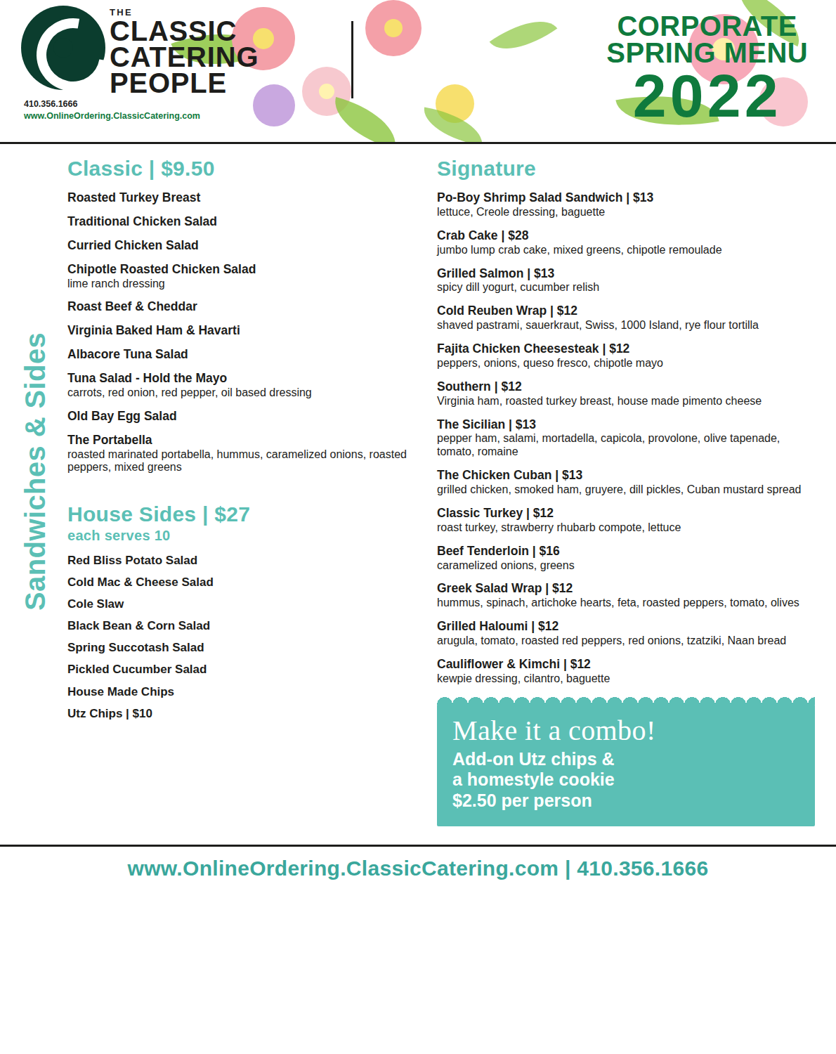THE CLASSIC CATERING PEOPLE
410.356.1666
www.OnlineOrdering.ClassicCatering.com
CORPORATE SPRING MENU 2022
Sandwiches & Sides
Classic | $9.50
Roasted Turkey Breast
Traditional Chicken Salad
Curried Chicken Salad
Chipotle Roasted Chicken Salad lime ranch dressing
Roast Beef & Cheddar
Virginia Baked Ham & Havarti
Albacore Tuna Salad
Tuna Salad - Hold the Mayo carrots, red onion, red pepper, oil based dressing
Old Bay Egg Salad
The Portabella roasted marinated portabella, hummus, caramelized onions, roasted peppers, mixed greens
House Sides | $27 each serves 10
Red Bliss Potato Salad
Cold Mac & Cheese Salad
Cole Slaw
Black Bean & Corn Salad
Spring Succotash Salad
Pickled Cucumber Salad
House Made Chips
Utz Chips | $10
Signature
Po-Boy Shrimp Salad Sandwich | $13 lettuce, Creole dressing, baguette
Crab Cake | $28 jumbo lump crab cake, mixed greens, chipotle remoulade
Grilled Salmon | $13 spicy dill yogurt, cucumber relish
Cold Reuben Wrap | $12 shaved pastrami, sauerkraut, Swiss, 1000 Island, rye flour tortilla
Fajita Chicken Cheesesteak | $12 peppers, onions, queso fresco, chipotle mayo
Southern | $12 Virginia ham, roasted turkey breast, house made pimento cheese
The Sicilian | $13 pepper ham, salami, mortadella, capicola, provolone, olive tapenade, tomato, romaine
The Chicken Cuban | $13 grilled chicken, smoked ham, gruyere, dill pickles, Cuban mustard spread
Classic Turkey | $12 roast turkey, strawberry rhubarb compote, lettuce
Beef Tenderloin | $16 caramelized onions, greens
Greek Salad Wrap | $12 hummus, spinach, artichoke hearts, feta, roasted peppers, tomato, olives
Grilled Haloumi | $12 arugula, tomato, roasted red peppers, red onions, tzatziki, Naan bread
Cauliflower & Kimchi | $12 kewpie dressing, cilantro, baguette
Make it a combo!
Add-on Utz chips &
a homestyle cookie
$2.50 per person
www.OnlineOrdering.ClassicCatering.com | 410.356.1666